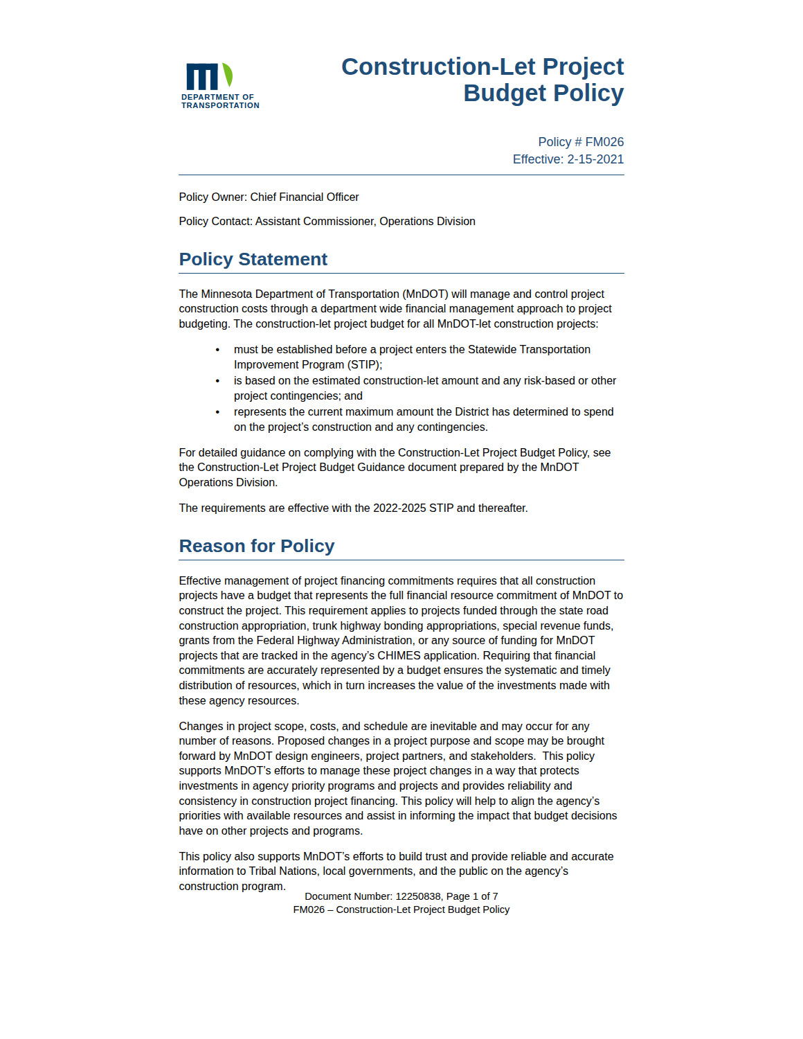DEPARTMENT OF TRANSPORTATION
Construction-Let Project Budget Policy
Policy # FM026
Effective: 2-15-2021
Policy Owner: Chief Financial Officer
Policy Contact: Assistant Commissioner, Operations Division
Policy Statement
The Minnesota Department of Transportation (MnDOT) will manage and control project construction costs through a department wide financial management approach to project budgeting. The construction-let project budget for all MnDOT-let construction projects:
must be established before a project enters the Statewide Transportation Improvement Program (STIP);
is based on the estimated construction-let amount and any risk-based or other project contingencies; and
represents the current maximum amount the District has determined to spend on the project’s construction and any contingencies.
For detailed guidance on complying with the Construction-Let Project Budget Policy, see the Construction-Let Project Budget Guidance document prepared by the MnDOT Operations Division.
The requirements are effective with the 2022-2025 STIP and thereafter.
Reason for Policy
Effective management of project financing commitments requires that all construction projects have a budget that represents the full financial resource commitment of MnDOT to construct the project. This requirement applies to projects funded through the state road construction appropriation, trunk highway bonding appropriations, special revenue funds, grants from the Federal Highway Administration, or any source of funding for MnDOT projects that are tracked in the agency’s CHIMES application. Requiring that financial commitments are accurately represented by a budget ensures the systematic and timely distribution of resources, which in turn increases the value of the investments made with these agency resources.
Changes in project scope, costs, and schedule are inevitable and may occur for any number of reasons. Proposed changes in a project purpose and scope may be brought forward by MnDOT design engineers, project partners, and stakeholders. This policy supports MnDOT’s efforts to manage these project changes in a way that protects investments in agency priority programs and projects and provides reliability and consistency in construction project financing. This policy will help to align the agency’s priorities with available resources and assist in informing the impact that budget decisions have on other projects and programs.
This policy also supports MnDOT’s efforts to build trust and provide reliable and accurate information to Tribal Nations, local governments, and the public on the agency’s construction program.
Document Number: 12250838, Page 1 of 7
FM026 – Construction-Let Project Budget Policy